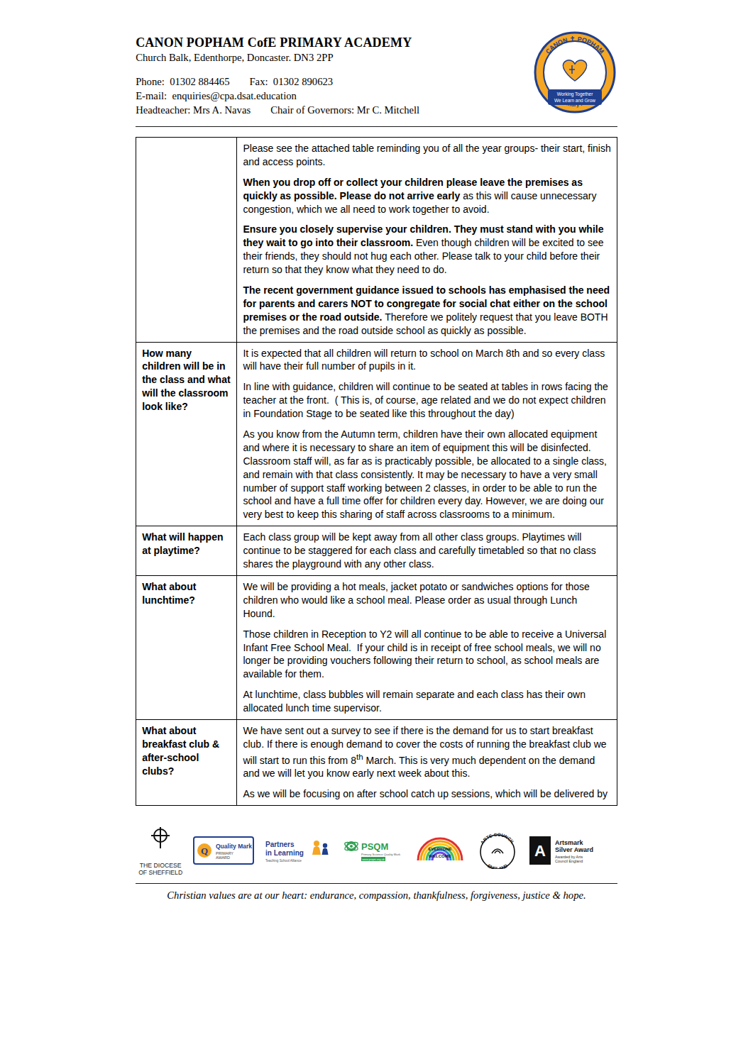CANON POPHAM CofE PRIMARY ACADEMY
Church Balk, Edenthorpe, Doncaster. DN3 2PP
Phone: 01302 884465 Fax: 01302 890623
E-mail: enquiries@cpa.dsat.education
Headteacher: Mrs A. Navas Chair of Governors: Mr C. Mitchell
CANON ✝ POPHAM CofE Primary Academy Working Together We Learn and Grow
| | Please see the attached table reminding you of all the year groups- their start, finish and access points. When you drop off or collect your children please leave the premises as quickly as possible. Please do not arrive early as this will cause unnecessary congestion, which we all need to work together to avoid. Ensure you closely supervise your children. They must stand with you while they wait to go into their classroom. Even though children will be excited to see their friends, they should not hug each other. Please talk to your child before their return so that they know what they need to do. The recent government guidance issued to schools has emphasised the need for parents and carers NOT to congregate for social chat either on the school premises or the road outside. Therefore we politely request that you leave BOTH the premises and the road outside school as quickly as possible. |
| How many children will be in the class and what will the classroom look like? | It is expected that all children will return to school on March 8th and so every class will have their full number of pupils in it. In line with guidance, children will continue to be seated at tables in rows facing the teacher at the front. ( This is, of course, age related and we do not expect children in Foundation Stage to be seated like this throughout the day) As you know from the Autumn term, children have their own allocated equipment and where it is necessary to share an item of equipment this will be disinfected. Classroom staff will, as far as is practicably possible, be allocated to a single class, and remain with that class consistently. It may be necessary to have a very small number of support staff working between 2 classes, in order to be able to run the school and have a full time offer for children every day. However, we are doing our very best to keep this sharing of staff across classrooms to a minimum. |
| What will happen at playtime? | Each class group will be kept away from all other class groups. Playtimes will continue to be staggered for each class and carefully timetabled so that no class shares the playground with any other class. |
| What about lunchtime? | We will be providing a hot meals, jacket potato or sandwiches options for those children who would like a school meal. Please order as usual through Lunch Hound. Those children in Reception to Y2 will all continue to be able to receive a Universal Infant Free School Meal. If your child is in receipt of free school meals, we will no longer be providing vouchers following their return to school, as school meals are available for them. At lunchtime, class bubbles will remain separate and each class has their own allocated lunch time supervisor. |
| What about breakfast club & after-school clubs? | We have sent out a survey to see if there is the demand for us to start breakfast club. If there is enough demand to cover the costs of running the breakfast club we will start to run this from 8 th March. This is very much dependent on the demand and we will let you know early next week about this. As we will be focusing on after school catch up sessions, which will be delivered by |
THE DIOCESE
OF SHEFFIELD
Q Quality Mark PRIMARY AWARD
Partners in Learning Teaching School Alliance
PSQM Primary Science Quality Mark www.psqm.org.uk
EVERYONE WELCOME
ARTS COUNCIL ENGLAND
A Artsmark Silver Award Awarded by Arts Council England
Christian values are at our heart: endurance, compassion, thankfulness, forgiveness, justice & hope.